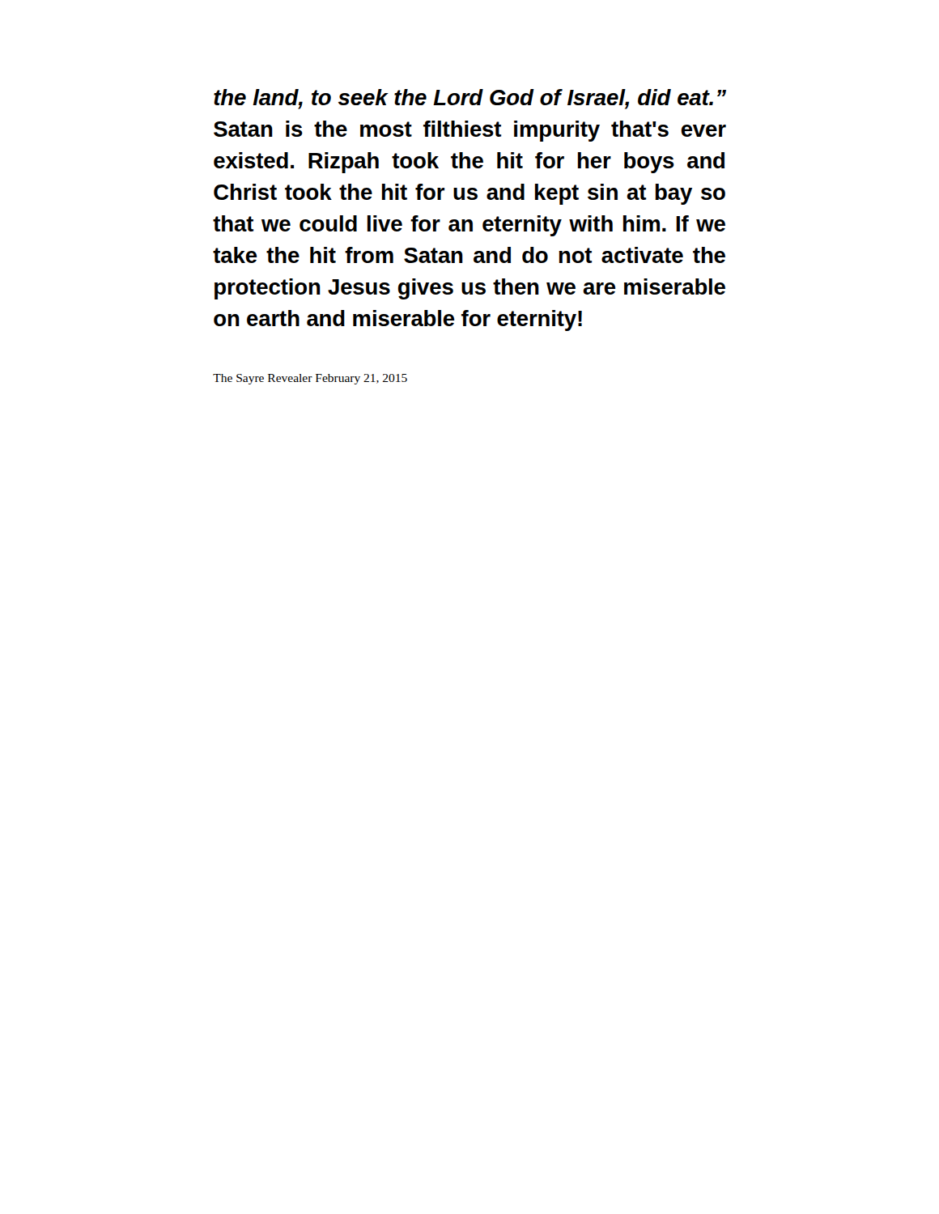the land, to seek the Lord God of Israel, did eat.” Satan is the most filthiest impurity that's ever existed. Rizpah took the hit for her boys and Christ took the hit for us and kept sin at bay so that we could live for an eternity with him. If we take the hit from Satan and do not activate the protection Jesus gives us then we are miserable on earth and miserable for eternity!
The Sayre Revealer February 21, 2015